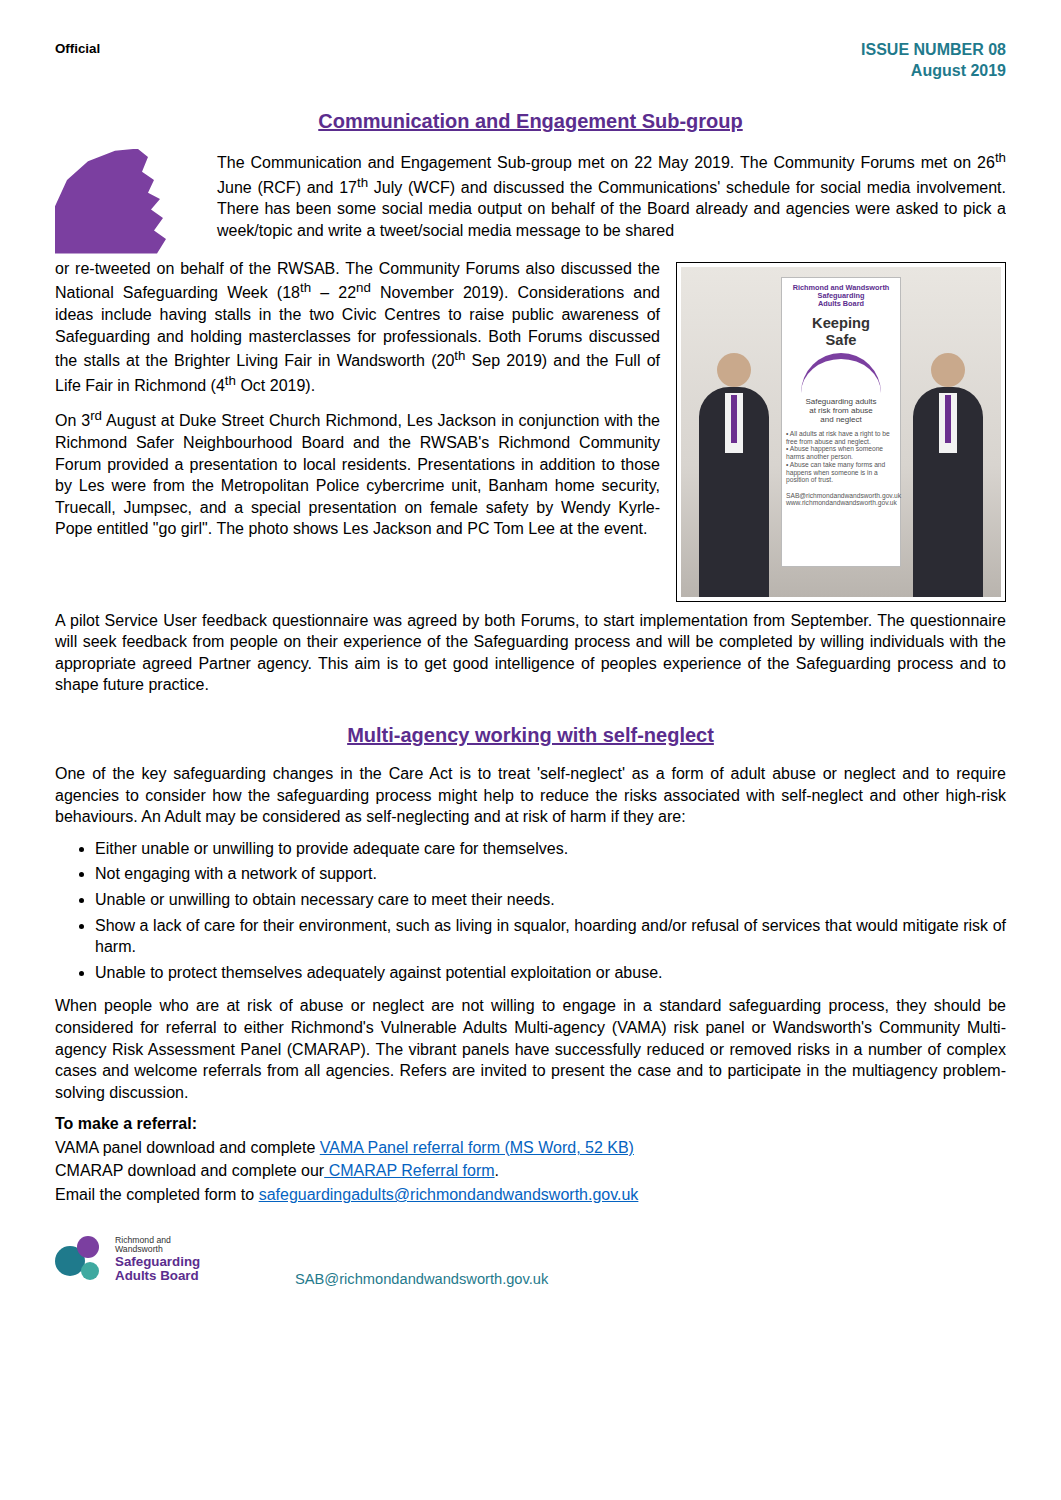Official
ISSUE NUMBER 08
August 2019
Communication and Engagement Sub-group
The Communication and Engagement Sub-group met on 22 May 2019. The Community Forums met on 26th June (RCF) and 17th July (WCF) and discussed the Communications' schedule for social media involvement. There has been some social media output on behalf of the Board already and agencies were asked to pick a week/topic and write a tweet/social media message to be shared
Richmond and Wandsworth
Safeguarding
Adults Board
Keeping
Safe
Safeguarding adults
at risk from abuse
and neglect
• All adults at risk have a right to be free from abuse and neglect.
• Abuse happens when someone harms another person.
• Abuse can take many forms and happens when someone is in a position of trust.
SAB@richmondandwandsworth.gov.uk
www.richmondandwandsworth.gov.uk
or re-tweeted on behalf of the RWSAB. The Community Forums also discussed the National Safeguarding Week (18th – 22nd November 2019). Considerations and ideas include having stalls in the two Civic Centres to raise public awareness of Safeguarding and holding masterclasses for professionals. Both Forums discussed the stalls at the Brighter Living Fair in Wandsworth (20th Sep 2019) and the Full of Life Fair in Richmond (4th Oct 2019).
On 3rd August at Duke Street Church Richmond, Les Jackson in conjunction with the Richmond Safer Neighbourhood Board and the RWSAB's Richmond Community Forum provided a presentation to local residents. Presentations in addition to those by Les were from the Metropolitan Police cybercrime unit, Banham home security, Truecall, Jumpsec, and a special presentation on female safety by Wendy Kyrle-Pope entitled "go girl". The photo shows Les Jackson and PC Tom Lee at the event.
A pilot Service User feedback questionnaire was agreed by both Forums, to start implementation from September. The questionnaire will seek feedback from people on their experience of the Safeguarding process and will be completed by willing individuals with the appropriate agreed Partner agency. This aim is to get good intelligence of peoples experience of the Safeguarding process and to shape future practice.
Multi-agency working with self-neglect
One of the key safeguarding changes in the Care Act is to treat 'self-neglect' as a form of adult abuse or neglect and to require agencies to consider how the safeguarding process might help to reduce the risks associated with self-neglect and other high-risk behaviours. An Adult may be considered as self-neglecting and at risk of harm if they are:
Either unable or unwilling to provide adequate care for themselves.
Not engaging with a network of support.
Unable or unwilling to obtain necessary care to meet their needs.
Show a lack of care for their environment, such as living in squalor, hoarding and/or refusal of services that would mitigate risk of harm.
Unable to protect themselves adequately against potential exploitation or abuse.
When people who are at risk of abuse or neglect are not willing to engage in a standard safeguarding process, they should be considered for referral to either Richmond's Vulnerable Adults Multi-agency (VAMA) risk panel or Wandsworth's Community Multi-agency Risk Assessment Panel (CMARAP). The vibrant panels have successfully reduced or removed risks in a number of complex cases and welcome referrals from all agencies. Refers are invited to present the case and to participate in the multiagency problem-solving discussion.
To make a referral:
VAMA panel download and complete VAMA Panel referral form (MS Word, 52 KB)
CMARAP download and complete our CMARAP Referral form.
Email the completed form to safeguardingadults@richmondandwandsworth.gov.uk
Richmond and
Wandsworth
Safeguarding
Adults Board
SAB@richmondandwandsworth.gov.uk